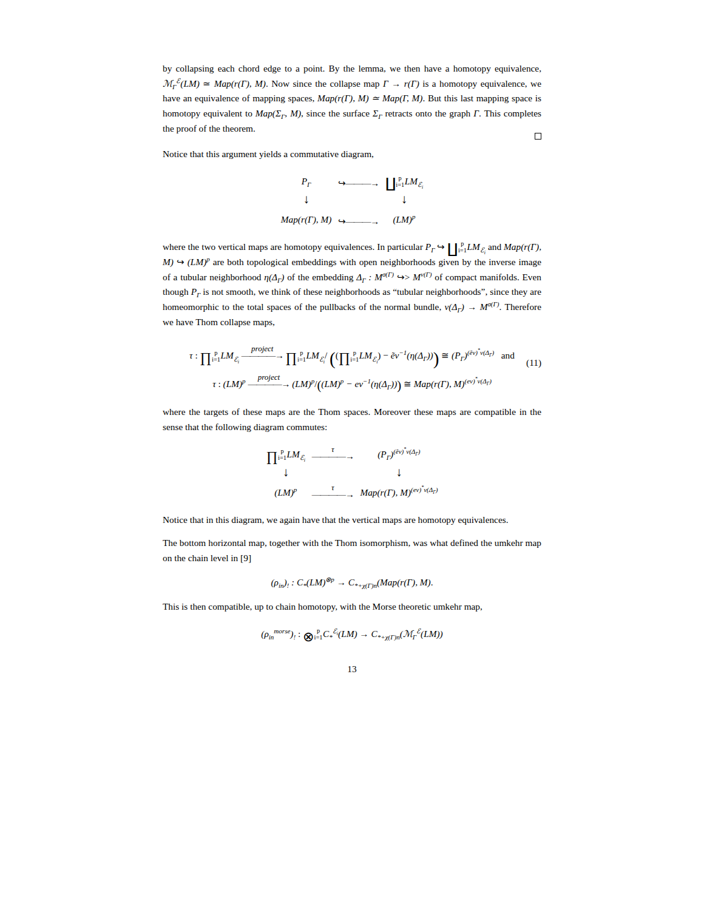by collapsing each chord edge to a point. By the lemma, we then have a homotopy equivalence, ℳΓℰ(LM) ≃ Map(r(Γ), M). Now since the collapse map Γ → r(Γ) is a homotopy equivalence, we have an equivalence of mapping spaces, Map(r(Γ), M) ≃ Map(Γ, M). But this last mapping space is homotopy equivalent to Map(ΣΓ, M), since the surface ΣΓ retracts onto the graph Γ. This completes the proof of the theorem.
Notice that this argument yields a commutative diagram,
| P Γ | ↪———→ | ∐ p i=1 LM ℰ i |
| ↓ | | ↓ |
| Map(r(Γ), M) | ↪———→ | (LM) p |
where the two vertical maps are homotopy equivalences. In particular PΓ ↪ ∐pi=1 LMℰi and Map(r(Γ), M) ↪ (LM)p are both topological embeddings with open neighborhoods given by the inverse image of a tubular neighborhood η(ΔΓ) of the embedding ΔΓ : Mσ(Γ) ↪> Mv(Γ) of compact manifolds. Even though PΓ is not smooth, we think of these neighborhoods as “tubular neighborhoods”, since they are homeomorphic to the total spaces of the pullbacks of the normal bundle, ν(ΔΓ) → Mσ(Γ). Therefore we have Thom collapse maps,
τ : ∏pi=1 LMℰi project————→ ∏pi=1 LMℰi/ ((∏pi=1 LMℰi) − ẽv−1(η(ΔΓ))) ≅ (PΓ)(ẽv)*ν(ΔΓ) and
τ : (LM)p project————→ (LM)p/((LM)p − ev−1(η(ΔΓ))) ≅ Map(r(Γ), M)(ev)*ν(ΔΓ) (11)
where the targets of these maps are the Thom spaces. Moreover these maps are compatible in the sense that the following diagram commutes:
| ∏ p i=1 LM ℰ i | τ ————→ | (P Γ ) (ẽv) * ν(Δ Γ ) |
| ↓ | | ↓ |
| (LM) p | τ ————→ | Map(r(Γ), M) (ev) * ν(Δ Γ ) |
Notice that in this diagram, we again have that the vertical maps are homotopy equivalences.
The bottom horizontal map, together with the Thom isomorphism, was what defined the umkehr map on the chain level in [9]
(ρin)! : C*(LM)⊗p → C*+χ(Γ)n(Map(r(Γ), M).
This is then compatible, up to chain homotopy, with the Morse theoretic umkehr map,
(ρinmorse)! : ⊗pi=1 C*ℰi(LM) → C*+χ(Γ)n(ℳΓℰ(LM))
13